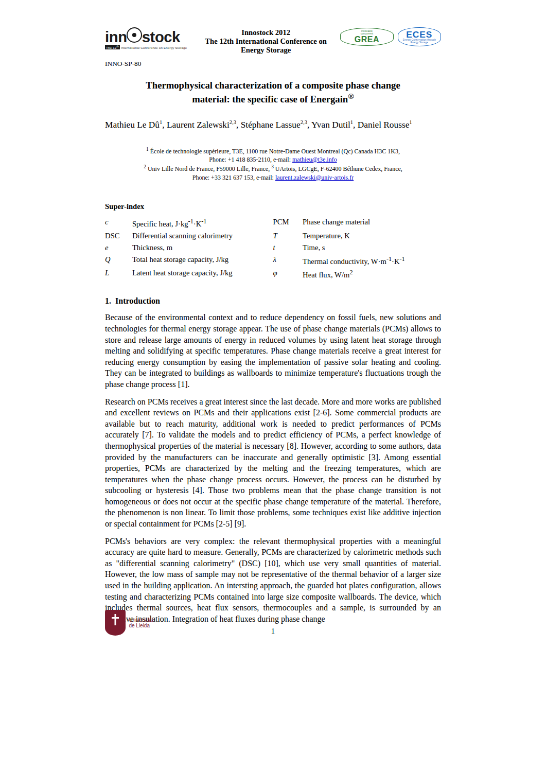inn stock
The 12th International Conference on Energy Storage
Innostock 2012
The 12th International Conference on Energy Storage
innovació
concurrent
GREA
ECES
Energy Conservation through
Energy Storage
INNO-SP-80
Thermophysical characterization of a composite phase change
material: the specific case of Energain®
Mathieu Le Dû1, Laurent Zalewski2,3, Stéphane Lassue2,3, Yvan Dutil1, Daniel Rousse1
1 École de technologie supérieure, T3E, 1100 rue Notre-Dame Ouest Montreal (Qc) Canada H3C 1K3,
Phone: +1 418 835-2110, e-mail: mathieu@t3e.info
2 Univ Lille Nord de France, F59000 Lille, France, 3 UArtois, LGCgE, F-62400 Béthune Cedex, France,
Phone: +33 321 637 153, e-mail: laurent.zalewski@univ-artois.fr
Super-index
| c | Specific heat, J·kg -1 ·K -1 | PCM | Phase change material |
| DSC | Differential scanning calorimetry | T | Temperature, K |
| e | Thickness, m | t | Time, s |
| Q | Total heat storage capacity, J/kg | λ | Thermal conductivity, W·m -1 ·K -1 |
| L | Latent heat storage capacity, J/kg | φ | Heat flux, W/m 2 |
1. Introduction
Because of the environmental context and to reduce dependency on fossil fuels, new solutions and technologies for thermal energy storage appear. The use of phase change materials (PCMs) allows to store and release large amounts of energy in reduced volumes by using latent heat storage through melting and solidifying at specific temperatures. Phase change materials receive a great interest for reducing energy consumption by easing the implementation of passive solar heating and cooling. They can be integrated to buildings as wallboards to minimize temperature's fluctuations trough the phase change process [1].
Research on PCMs receives a great interest since the last decade. More and more works are published and excellent reviews on PCMs and their applications exist [2-6]. Some commercial products are available but to reach maturity, additional work is needed to predict performances of PCMs accurately [7]. To validate the models and to predict efficiency of PCMs, a perfect knowledge of thermophysical properties of the material is necessary [8]. However, according to some authors, data provided by the manufacturers can be inaccurate and generally optimistic [3]. Among essential properties, PCMs are characterized by the melting and the freezing temperatures, which are temperatures when the phase change process occurs. However, the process can be disturbed by subcooling or hysteresis [4]. Those two problems mean that the phase change transition is not homogeneous or does not occur at the specific phase change temperature of the material. Therefore, the phenomenon is non linear. To limit those problems, some techniques exist like additive injection or special containment for PCMs [2-5] [9].
PCMs's behaviors are very complex: the relevant thermophysical properties with a meaningful accuracy are quite hard to measure. Generally, PCMs are characterized by calorimetric methods such as "differential scanning calorimetry" (DSC) [10], which use very small quantities of material. However, the low mass of sample may not be representative of the thermal behavior of a larger size used in the building application. An intersting approach, the guarded hot plates configuration, allows testing and characterizing PCMs contained into large size composite wallboards. The device, which includes thermal sources, heat flux sensors, thermocouples and a sample, is surrounded by an effective insulation. Integration of heat fluxes during phase change
Universitat
de Lleida
1